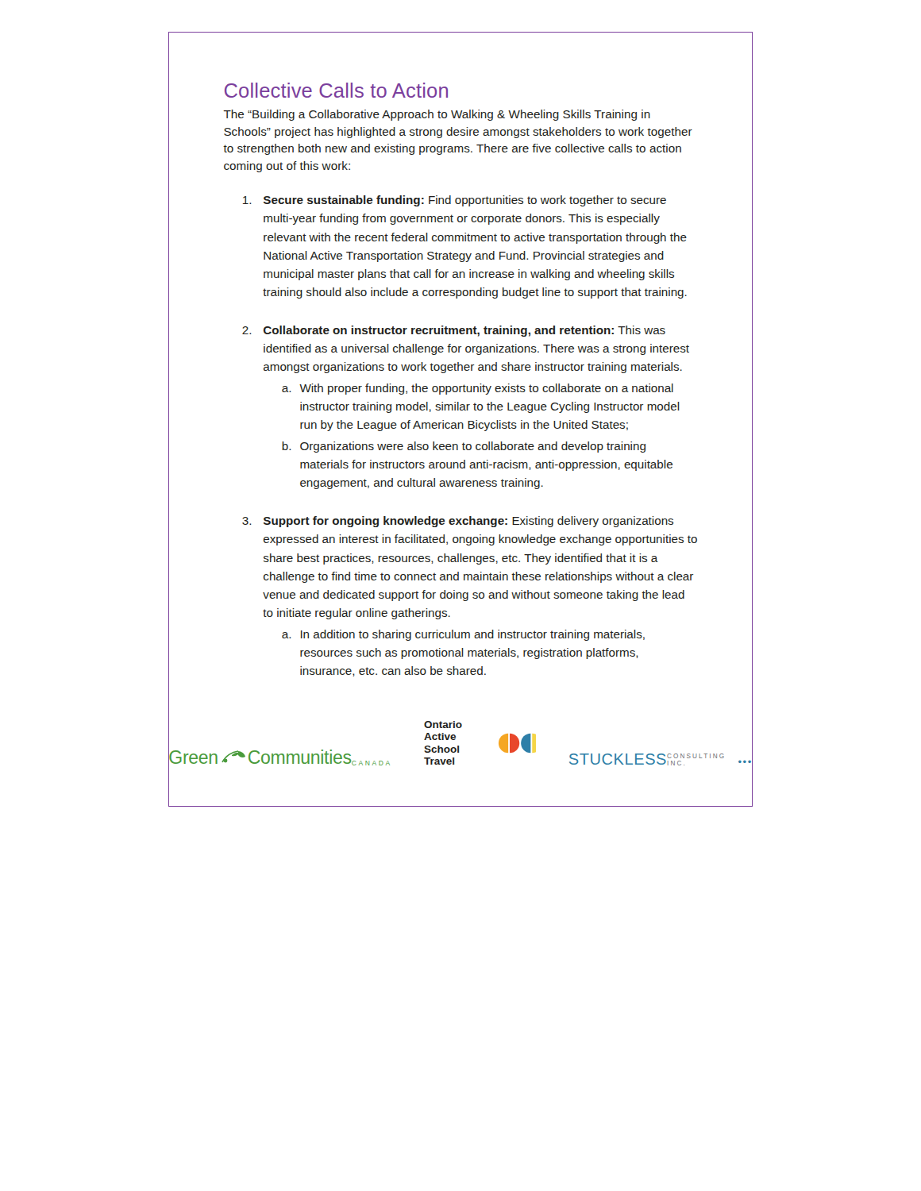Collective Calls to Action
The “Building a Collaborative Approach to Walking & Wheeling Skills Training in Schools” project has highlighted a strong desire amongst stakeholders to work together to strengthen both new and existing programs. There are five collective calls to action coming out of this work:
Secure sustainable funding: Find opportunities to work together to secure multi-year funding from government or corporate donors. This is especially relevant with the recent federal commitment to active transportation through the National Active Transportation Strategy and Fund. Provincial strategies and municipal master plans that call for an increase in walking and wheeling skills training should also include a corresponding budget line to support that training.
Collaborate on instructor recruitment, training, and retention: This was identified as a universal challenge for organizations. There was a strong interest amongst organizations to work together and share instructor training materials.
With proper funding, the opportunity exists to collaborate on a national instructor training model, similar to the League Cycling Instructor model run by the League of American Bicyclists in the United States;
Organizations were also keen to collaborate and develop training materials for instructors around anti-racism, anti-oppression, equitable engagement, and cultural awareness training.
Support for ongoing knowledge exchange: Existing delivery organizations expressed an interest in facilitated, ongoing knowledge exchange opportunities to share best practices, resources, challenges, etc. They identified that it is a challenge to find time to connect and maintain these relationships without a clear venue and dedicated support for doing so and without someone taking the lead to initiate regular online gatherings.
In addition to sharing curriculum and instructor training materials, resources such as promotional materials, registration platforms, insurance, etc. can also be shared.
Green Communities CANADA
Ontario Active
School Travel
STUCKLESS
CONSULTING INC.
•••